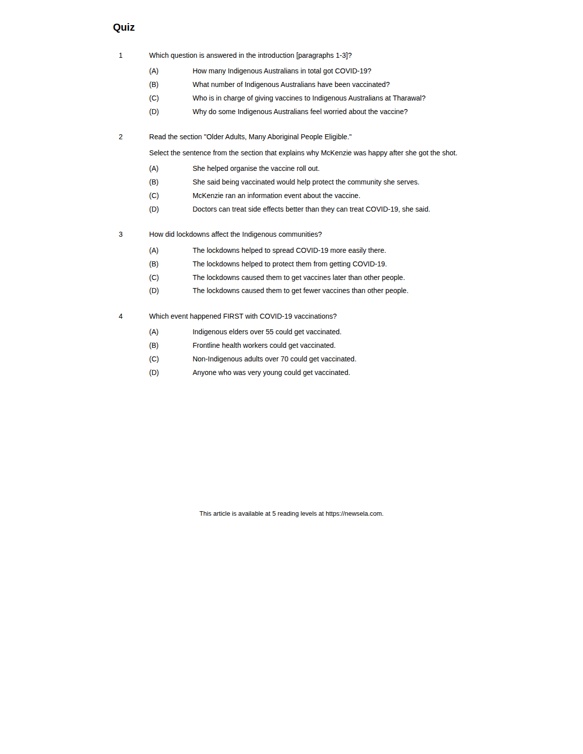Quiz
1
Which question is answered in the introduction [paragraphs 1-3]?
(A) How many Indigenous Australians in total got COVID-19?
(B) What number of Indigenous Australians have been vaccinated?
(C) Who is in charge of giving vaccines to Indigenous Australians at Tharawal?
(D) Why do some Indigenous Australians feel worried about the vaccine?
2
Read the section "Older Adults, Many Aboriginal People Eligible."
Select the sentence from the section that explains why McKenzie was happy after she got the shot.
(A) She helped organise the vaccine roll out.
(B) She said being vaccinated would help protect the community she serves.
(C) McKenzie ran an information event about the vaccine.
(D) Doctors can treat side effects better than they can treat COVID-19, she said.
3
How did lockdowns affect the Indigenous communities?
(A) The lockdowns helped to spread COVID-19 more easily there.
(B) The lockdowns helped to protect them from getting COVID-19.
(C) The lockdowns caused them to get vaccines later than other people.
(D) The lockdowns caused them to get fewer vaccines than other people.
4
Which event happened FIRST with COVID-19 vaccinations?
(A) Indigenous elders over 55 could get vaccinated.
(B) Frontline health workers could get vaccinated.
(C) Non-Indigenous adults over 70 could get vaccinated.
(D) Anyone who was very young could get vaccinated.
This article is available at 5 reading levels at https://newsela.com.